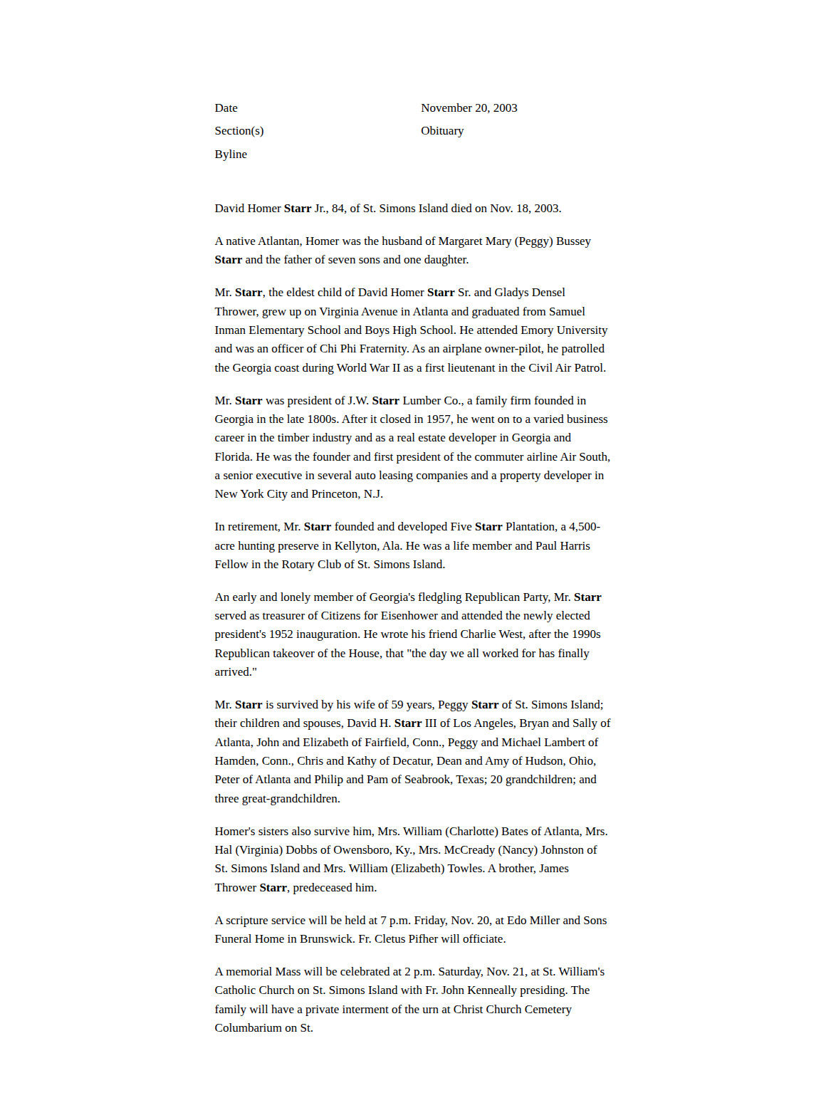| Date | November 20, 2003 |
| Section(s) | Obituary |
| Byline | |
David Homer Starr Jr., 84, of St. Simons Island died on Nov. 18, 2003.
A native Atlantan, Homer was the husband of Margaret Mary (Peggy) Bussey Starr and the father of seven sons and one daughter.
Mr. Starr, the eldest child of David Homer Starr Sr. and Gladys Densel Thrower, grew up on Virginia Avenue in Atlanta and graduated from Samuel Inman Elementary School and Boys High School. He attended Emory University and was an officer of Chi Phi Fraternity. As an airplane owner-pilot, he patrolled the Georgia coast during World War II as a first lieutenant in the Civil Air Patrol.
Mr. Starr was president of J.W. Starr Lumber Co., a family firm founded in Georgia in the late 1800s. After it closed in 1957, he went on to a varied business career in the timber industry and as a real estate developer in Georgia and Florida. He was the founder and first president of the commuter airline Air South, a senior executive in several auto leasing companies and a property developer in New York City and Princeton, N.J.
In retirement, Mr. Starr founded and developed Five Starr Plantation, a 4,500-acre hunting preserve in Kellyton, Ala. He was a life member and Paul Harris Fellow in the Rotary Club of St. Simons Island.
An early and lonely member of Georgia's fledgling Republican Party, Mr. Starr served as treasurer of Citizens for Eisenhower and attended the newly elected president's 1952 inauguration. He wrote his friend Charlie West, after the 1990s Republican takeover of the House, that "the day we all worked for has finally arrived."
Mr. Starr is survived by his wife of 59 years, Peggy Starr of St. Simons Island; their children and spouses, David H. Starr III of Los Angeles, Bryan and Sally of Atlanta, John and Elizabeth of Fairfield, Conn., Peggy and Michael Lambert of Hamden, Conn., Chris and Kathy of Decatur, Dean and Amy of Hudson, Ohio, Peter of Atlanta and Philip and Pam of Seabrook, Texas; 20 grandchildren; and three great-grandchildren.
Homer's sisters also survive him, Mrs. William (Charlotte) Bates of Atlanta, Mrs. Hal (Virginia) Dobbs of Owensboro, Ky., Mrs. McCready (Nancy) Johnston of St. Simons Island and Mrs. William (Elizabeth) Towles. A brother, James Thrower Starr, predeceased him.
A scripture service will be held at 7 p.m. Friday, Nov. 20, at Edo Miller and Sons Funeral Home in Brunswick. Fr. Cletus Pifher will officiate.
A memorial Mass will be celebrated at 2 p.m. Saturday, Nov. 21, at St. William's Catholic Church on St. Simons Island with Fr. John Kenneally presiding. The family will have a private interment of the urn at Christ Church Cemetery Columbarium on St.